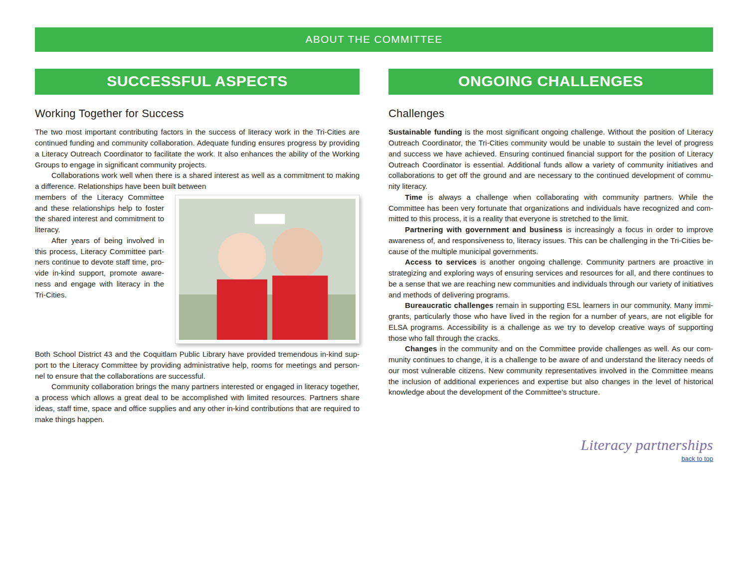ABOUT THE COMMITTEE
SUCCESSFUL ASPECTS
Working Together for Success
The two most important contributing factors in the success of literacy work in the Tri-Cities are continued funding and community collaboration. Adequate funding ensures progress by providing a Literacy Outreach Coordinator to facilitate the work. It also enhances the ability of the Working Groups to engage in significant community projects.
Collaborations work well when there is a shared interest as well as a commitment to making a difference. Relationships have been built between
members of the Literacy Committee and these relationships help to foster the shared interest and commitment to literacy.
After years of being involved in this process, Literacy Committee partners continue to devote staff time, provide in-kind support, promote awareness and engage with literacy in the Tri-Cities.
Both School District 43 and the Coquitlam Public Library have provided tremendous in-kind support to the Literacy Committee by providing administrative help, rooms for meetings and personnel to ensure that the collaborations are successful.
Community collaboration brings the many partners interested or engaged in literacy together, a process which allows a great deal to be accomplished with limited resources. Partners share ideas, staff time, space and office supplies and any other in-kind contributions that are required to make things happen.
ONGOING CHALLENGES
Challenges
Sustainable funding is the most significant ongoing challenge. Without the position of Literacy Outreach Coordinator, the Tri-Cities community would be unable to sustain the level of progress and success we have achieved. Ensuring continued financial support for the position of Literacy Outreach Coordinator is essential. Additional funds allow a variety of community initiatives and collaborations to get off the ground and are necessary to the continued development of community literacy.
Time is always a challenge when collaborating with community partners. While the Committee has been very fortunate that organizations and individuals have recognized and committed to this process, it is a reality that everyone is stretched to the limit.
Partnering with government and business is increasingly a focus in order to improve awareness of, and responsiveness to, literacy issues. This can be challenging in the Tri-Cities because of the multiple municipal governments.
Access to services is another ongoing challenge. Community partners are proactive in strategizing and exploring ways of ensuring services and resources for all, and there continues to be a sense that we are reaching new communities and individuals through our variety of initiatives and methods of delivering programs.
Bureaucratic challenges remain in supporting ESL learners in our community. Many immigrants, particularly those who have lived in the region for a number of years, are not eligible for ELSA programs. Accessibility is a challenge as we try to develop creative ways of supporting those who fall through the cracks.
Changes in the community and on the Committee provide challenges as well. As our community continues to change, it is a challenge to be aware of and understand the literacy needs of our most vulnerable citizens. New community representatives involved in the Committee means the inclusion of additional experiences and expertise but also changes in the level of historical knowledge about the development of the Committee’s structure.
Literacy partnerships
back to top